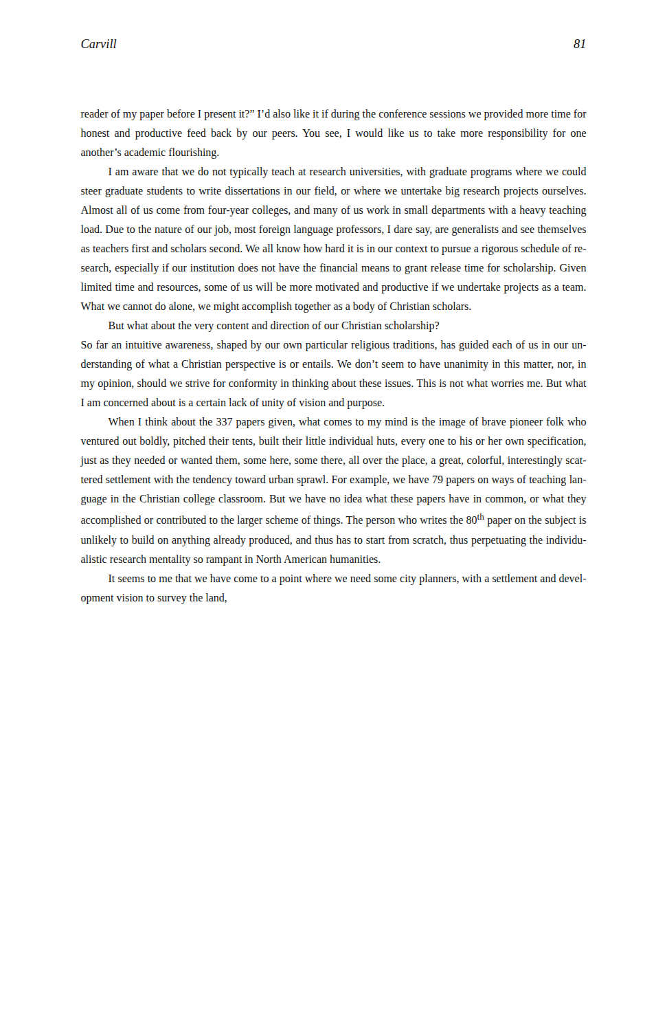Carvill 81
reader of my paper before I present it?” I’d also like it if during the conference sessions we provided more time for honest and productive feed back by our peers. You see, I would like us to take more responsibility for one another’s academic flourishing.
I am aware that we do not typically teach at research universities, with graduate programs where we could steer graduate students to write dissertations in our field, or where we untertake big research projects ourselves. Almost all of us come from four-year colleges, and many of us work in small departments with a heavy teaching load. Due to the nature of our job, most foreign language professors, I dare say, are generalists and see themselves as teachers first and scholars second. We all know how hard it is in our context to pursue a rigorous schedule of research, especially if our institution does not have the financial means to grant release time for scholarship. Given limited time and resources, some of us will be more motivated and productive if we undertake projects as a team. What we cannot do alone, we might accomplish together as a body of Christian scholars.
But what about the very content and direction of our Christian scholarship?
So far an intuitive awareness, shaped by our own particular religious traditions, has guided each of us in our understanding of what a Christian perspective is or entails. We don’t seem to have unanimity in this matter, nor, in my opinion, should we strive for conformity in thinking about these issues. This is not what worries me. But what I am concerned about is a certain lack of unity of vision and purpose.
When I think about the 337 papers given, what comes to my mind is the image of brave pioneer folk who ventured out boldly, pitched their tents, built their little individual huts, every one to his or her own specification, just as they needed or wanted them, some here, some there, all over the place, a great, colorful, interestingly scattered settlement with the tendency toward urban sprawl. For example, we have 79 papers on ways of teaching language in the Christian college classroom. But we have no idea what these papers have in common, or what they accomplished or contributed to the larger scheme of things. The person who writes the 80th paper on the subject is unlikely to build on anything already produced, and thus has to start from scratch, thus perpetuating the individualistic research mentality so rampant in North American humanities.
It seems to me that we have come to a point where we need some city planners, with a settlement and development vision to survey the land,